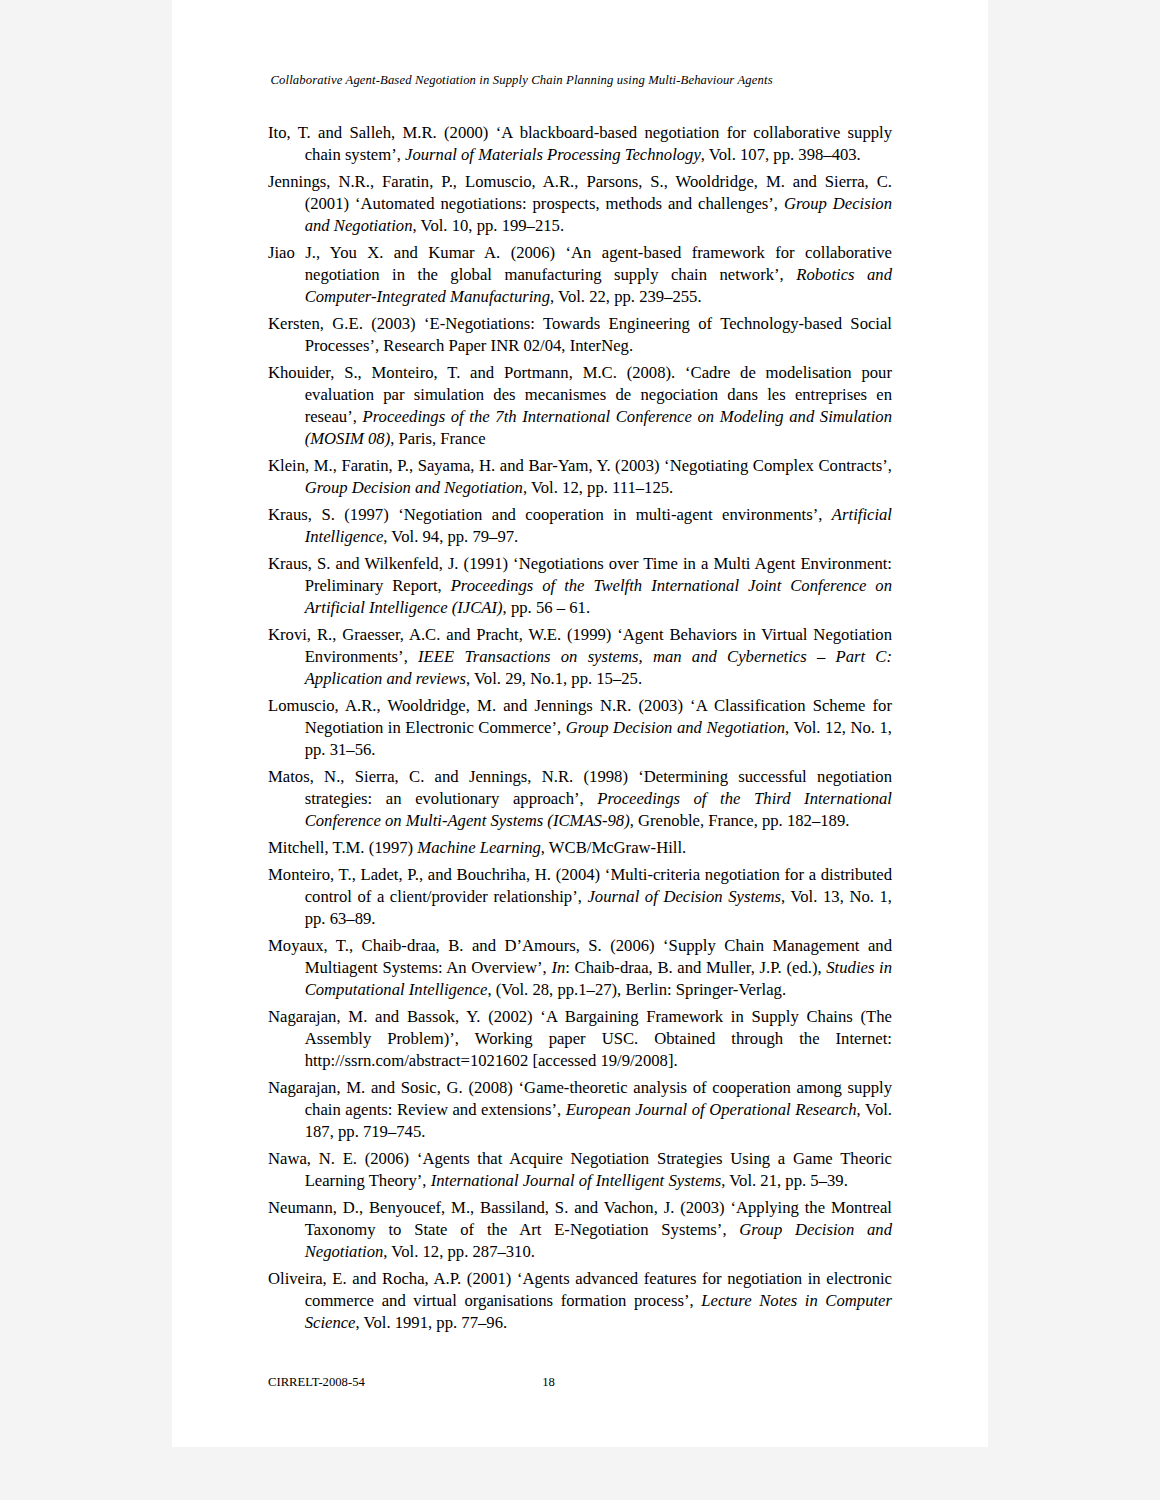Collaborative Agent-Based Negotiation in Supply Chain Planning using Multi-Behaviour Agents
Ito, T. and Salleh, M.R. (2000) ‘A blackboard-based negotiation for collaborative supply chain system’, Journal of Materials Processing Technology, Vol. 107, pp. 398–403.
Jennings, N.R., Faratin, P., Lomuscio, A.R., Parsons, S., Wooldridge, M. and Sierra, C. (2001) ‘Automated negotiations: prospects, methods and challenges’, Group Decision and Negotiation, Vol. 10, pp. 199–215.
Jiao J., You X. and Kumar A. (2006) ‘An agent-based framework for collaborative negotiation in the global manufacturing supply chain network’, Robotics and Computer-Integrated Manufacturing, Vol. 22, pp. 239–255.
Kersten, G.E. (2003) ‘E-Negotiations: Towards Engineering of Technology-based Social Processes’, Research Paper INR 02/04, InterNeg.
Khouider, S., Monteiro, T. and Portmann, M.C. (2008). ‘Cadre de modelisation pour evaluation par simulation des mecanismes de negociation dans les entreprises en reseau’, Proceedings of the 7th International Conference on Modeling and Simulation (MOSIM 08), Paris, France
Klein, M., Faratin, P., Sayama, H. and Bar-Yam, Y. (2003) ‘Negotiating Complex Contracts’, Group Decision and Negotiation, Vol. 12, pp. 111–125.
Kraus, S. (1997) ‘Negotiation and cooperation in multi-agent environments’, Artificial Intelligence, Vol. 94, pp. 79–97.
Kraus, S. and Wilkenfeld, J. (1991) ‘Negotiations over Time in a Multi Agent Environment: Preliminary Report, Proceedings of the Twelfth International Joint Conference on Artificial Intelligence (IJCAI), pp. 56 – 61.
Krovi, R., Graesser, A.C. and Pracht, W.E. (1999) ‘Agent Behaviors in Virtual Negotiation Environments’, IEEE Transactions on systems, man and Cybernetics – Part C: Application and reviews, Vol. 29, No.1, pp. 15–25.
Lomuscio, A.R., Wooldridge, M. and Jennings N.R. (2003) ‘A Classification Scheme for Negotiation in Electronic Commerce’, Group Decision and Negotiation, Vol. 12, No. 1, pp. 31–56.
Matos, N., Sierra, C. and Jennings, N.R. (1998) ‘Determining successful negotiation strategies: an evolutionary approach’, Proceedings of the Third International Conference on Multi-Agent Systems (ICMAS-98), Grenoble, France, pp. 182–189.
Mitchell, T.M. (1997) Machine Learning, WCB/McGraw-Hill.
Monteiro, T., Ladet, P., and Bouchriha, H. (2004) ‘Multi-criteria negotiation for a distributed control of a client/provider relationship’, Journal of Decision Systems, Vol. 13, No. 1, pp. 63–89.
Moyaux, T., Chaib-draa, B. and D’Amours, S. (2006) ‘Supply Chain Management and Multiagent Systems: An Overview’, In: Chaib-draa, B. and Muller, J.P. (ed.), Studies in Computational Intelligence, (Vol. 28, pp.1–27), Berlin: Springer-Verlag.
Nagarajan, M. and Bassok, Y. (2002) ‘A Bargaining Framework in Supply Chains (The Assembly Problem)’, Working paper USC. Obtained through the Internet: http://ssrn.com/abstract=1021602 [accessed 19/9/2008].
Nagarajan, M. and Sosic, G. (2008) ‘Game-theoretic analysis of cooperation among supply chain agents: Review and extensions’, European Journal of Operational Research, Vol. 187, pp. 719–745.
Nawa, N. E. (2006) ‘Agents that Acquire Negotiation Strategies Using a Game Theoric Learning Theory’, International Journal of Intelligent Systems, Vol. 21, pp. 5–39.
Neumann, D., Benyoucef, M., Bassiland, S. and Vachon, J. (2003) ‘Applying the Montreal Taxonomy to State of the Art E-Negotiation Systems’, Group Decision and Negotiation, Vol. 12, pp. 287–310.
Oliveira, E. and Rocha, A.P. (2001) ‘Agents advanced features for negotiation in electronic commerce and virtual organisations formation process’, Lecture Notes in Computer Science, Vol. 1991, pp. 77–96.
CIRRELT-2008-54 18